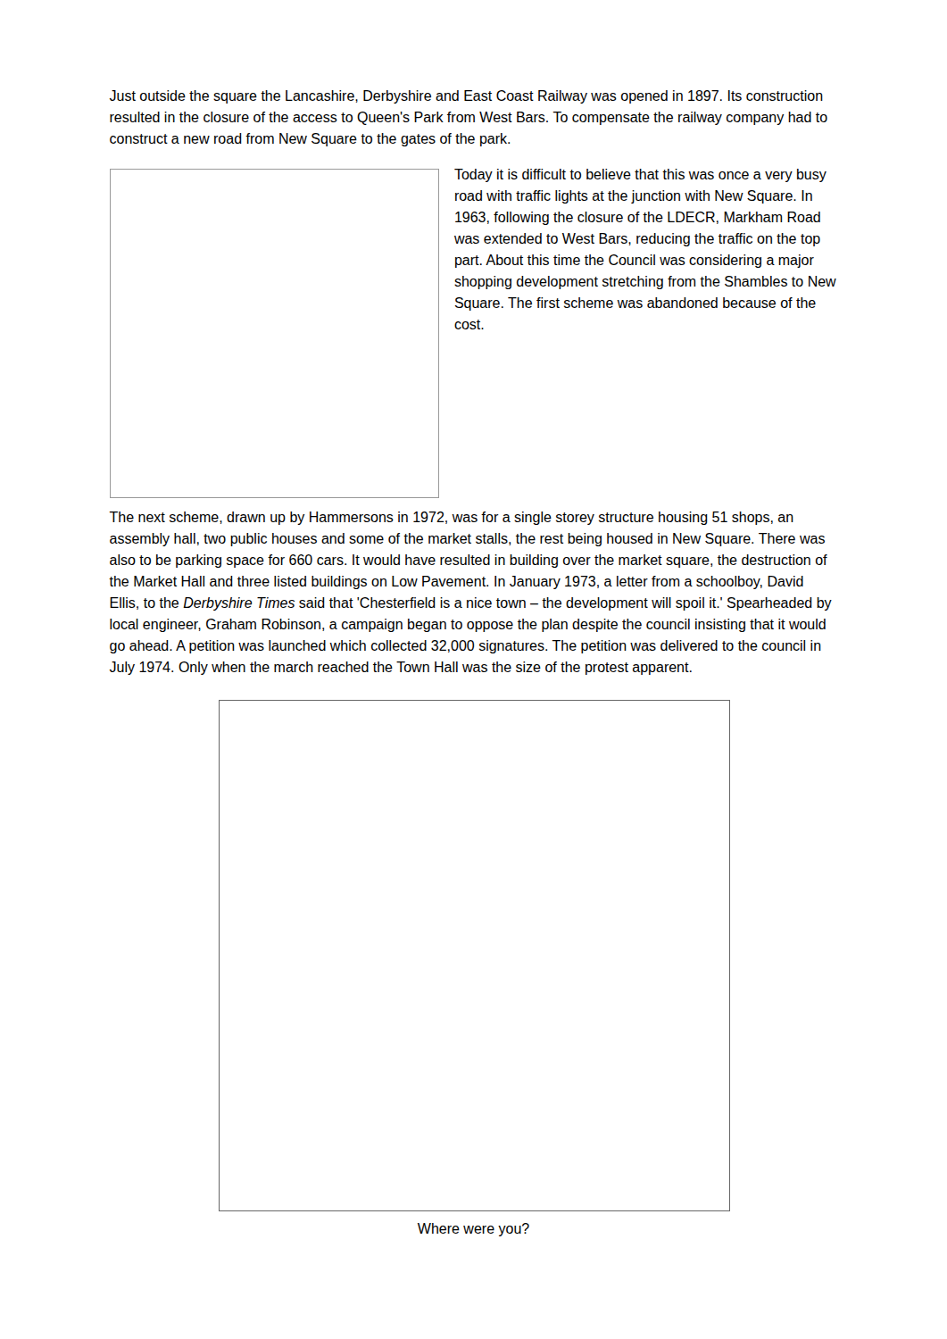Just outside the square the Lancashire, Derbyshire and East Coast Railway was opened in 1897. Its construction resulted in the closure of the access to Queen's Park from West Bars. To compensate the railway company had to construct a new road from New Square to the gates of the park.
Today it is difficult to believe that this was once a very busy road with traffic lights at the junction with New Square. In 1963, following the closure of the LDECR, Markham Road was extended to West Bars, reducing the traffic on the top part. About this time the Council was considering a major shopping development stretching from the Shambles to New Square. The first scheme was abandoned because of the cost.
The next scheme, drawn up by Hammersons in 1972, was for a single storey structure housing 51 shops, an assembly hall, two public houses and some of the market stalls, the rest being housed in New Square. There was also to be parking space for 660 cars. It would have resulted in building over the market square, the destruction of the Market Hall and three listed buildings on Low Pavement. In January 1973, a letter from a schoolboy, David Ellis, to the Derbyshire Times said that 'Chesterfield is a nice town – the development will spoil it.' Spearheaded by local engineer, Graham Robinson, a campaign began to oppose the plan despite the council insisting that it would go ahead. A petition was launched which collected 32,000 signatures. The petition was delivered to the council in July 1974. Only when the march reached the Town Hall was the size of the protest apparent.
Where were you?